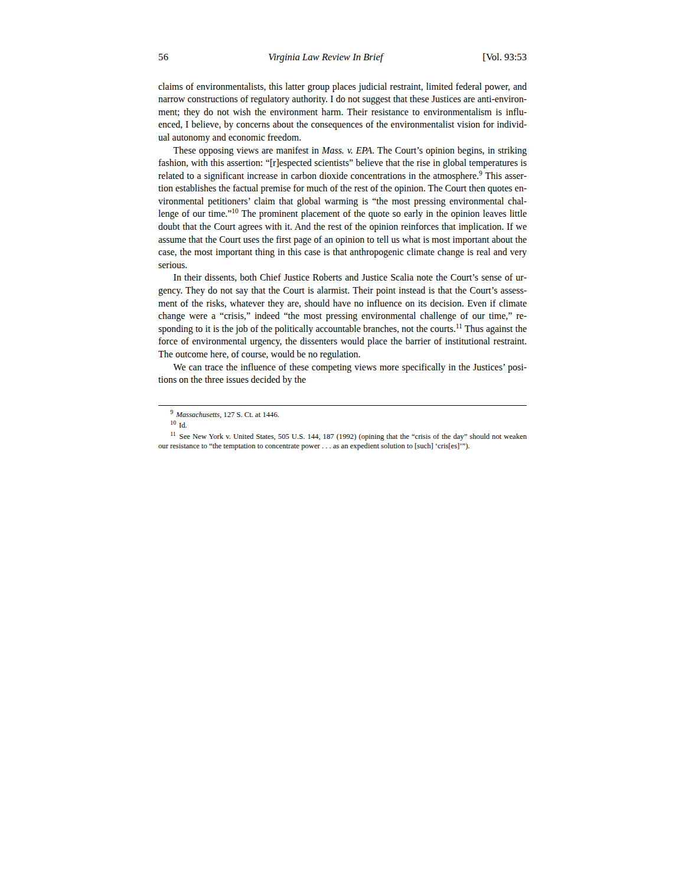56 Virginia Law Review In Brief [Vol. 93:53
claims of environmentalists, this latter group places judicial restraint, limited federal power, and narrow constructions of regulatory authority. I do not suggest that these Justices are anti-environment; they do not wish the environment harm. Their resistance to environmentalism is influenced, I believe, by concerns about the consequences of the environmentalist vision for individual autonomy and economic freedom.
These opposing views are manifest in Mass. v. EPA. The Court’s opinion begins, in striking fashion, with this assertion: “[r]espected scientists” believe that the rise in global temperatures is related to a significant increase in carbon dioxide concentrations in the atmosphere.9 This assertion establishes the factual premise for much of the rest of the opinion. The Court then quotes environmental petitioners’ claim that global warming is “the most pressing environmental challenge of our time.”10 The prominent placement of the quote so early in the opinion leaves little doubt that the Court agrees with it. And the rest of the opinion reinforces that implication. If we assume that the Court uses the first page of an opinion to tell us what is most important about the case, the most important thing in this case is that anthropogenic climate change is real and very serious.
In their dissents, both Chief Justice Roberts and Justice Scalia note the Court’s sense of urgency. They do not say that the Court is alarmist. Their point instead is that the Court’s assessment of the risks, whatever they are, should have no influence on its decision. Even if climate change were a “crisis,” indeed “the most pressing environmental challenge of our time,” responding to it is the job of the politically accountable branches, not the courts.11 Thus against the force of environmental urgency, the dissenters would place the barrier of institutional restraint. The outcome here, of course, would be no regulation.
We can trace the influence of these competing views more specifically in the Justices’ positions on the three issues decided by the
9 Massachusetts, 127 S. Ct. at 1446.
10 Id.
11 See New York v. United States, 505 U.S. 144, 187 (1992) (opining that the “crisis of the day” should not weaken our resistance to “the temptation to concentrate power . . . as an expedient solution to [such] ‘cris[es]’”).